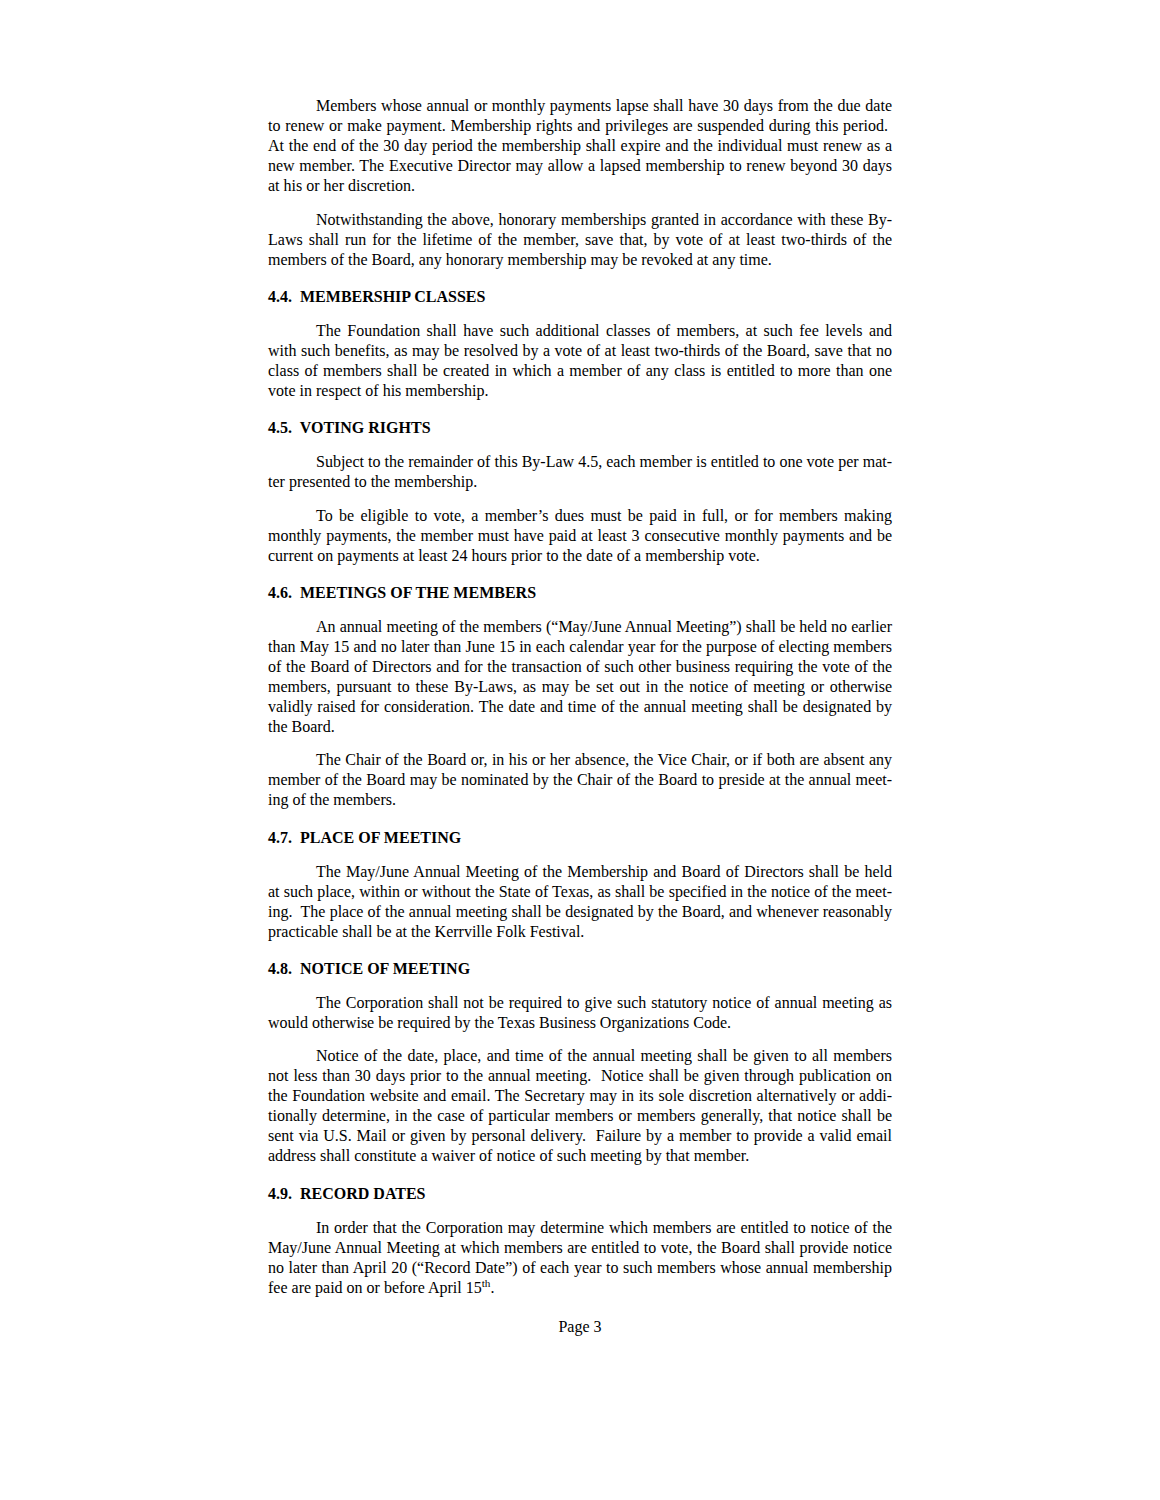Members whose annual or monthly payments lapse shall have 30 days from the due date to renew or make payment. Membership rights and privileges are suspended during this period. At the end of the 30 day period the membership shall expire and the individual must renew as a new member. The Executive Director may allow a lapsed membership to renew beyond 30 days at his or her discretion.
Notwithstanding the above, honorary memberships granted in accordance with these By-Laws shall run for the lifetime of the member, save that, by vote of at least two-thirds of the members of the Board, any honorary membership may be revoked at any time.
4.4. Membership Classes
The Foundation shall have such additional classes of members, at such fee levels and with such benefits, as may be resolved by a vote of at least two-thirds of the Board, save that no class of members shall be created in which a member of any class is entitled to more than one vote in respect of his membership.
4.5. Voting Rights
Subject to the remainder of this By-Law 4.5, each member is entitled to one vote per matter presented to the membership.
To be eligible to vote, a member’s dues must be paid in full, or for members making monthly payments, the member must have paid at least 3 consecutive monthly payments and be current on payments at least 24 hours prior to the date of a membership vote.
4.6. Meetings of the Members
An annual meeting of the members (“May/June Annual Meeting”) shall be held no earlier than May 15 and no later than June 15 in each calendar year for the purpose of electing members of the Board of Directors and for the transaction of such other business requiring the vote of the members, pursuant to these By-Laws, as may be set out in the notice of meeting or otherwise validly raised for consideration. The date and time of the annual meeting shall be designated by the Board.
The Chair of the Board or, in his or her absence, the Vice Chair, or if both are absent any member of the Board may be nominated by the Chair of the Board to preside at the annual meeting of the members.
4.7. Place of Meeting
The May/June Annual Meeting of the Membership and Board of Directors shall be held at such place, within or without the State of Texas, as shall be specified in the notice of the meeting. The place of the annual meeting shall be designated by the Board, and whenever reasonably practicable shall be at the Kerrville Folk Festival.
4.8. Notice of Meeting
The Corporation shall not be required to give such statutory notice of annual meeting as would otherwise be required by the Texas Business Organizations Code.
Notice of the date, place, and time of the annual meeting shall be given to all members not less than 30 days prior to the annual meeting. Notice shall be given through publication on the Foundation website and email. The Secretary may in its sole discretion alternatively or additionally determine, in the case of particular members or members generally, that notice shall be sent via U.S. Mail or given by personal delivery. Failure by a member to provide a valid email address shall constitute a waiver of notice of such meeting by that member.
4.9. Record Dates
In order that the Corporation may determine which members are entitled to notice of the May/June Annual Meeting at which members are entitled to vote, the Board shall provide notice no later than April 20 (“Record Date”) of each year to such members whose annual membership fee are paid on or before April 15th.
Page 3